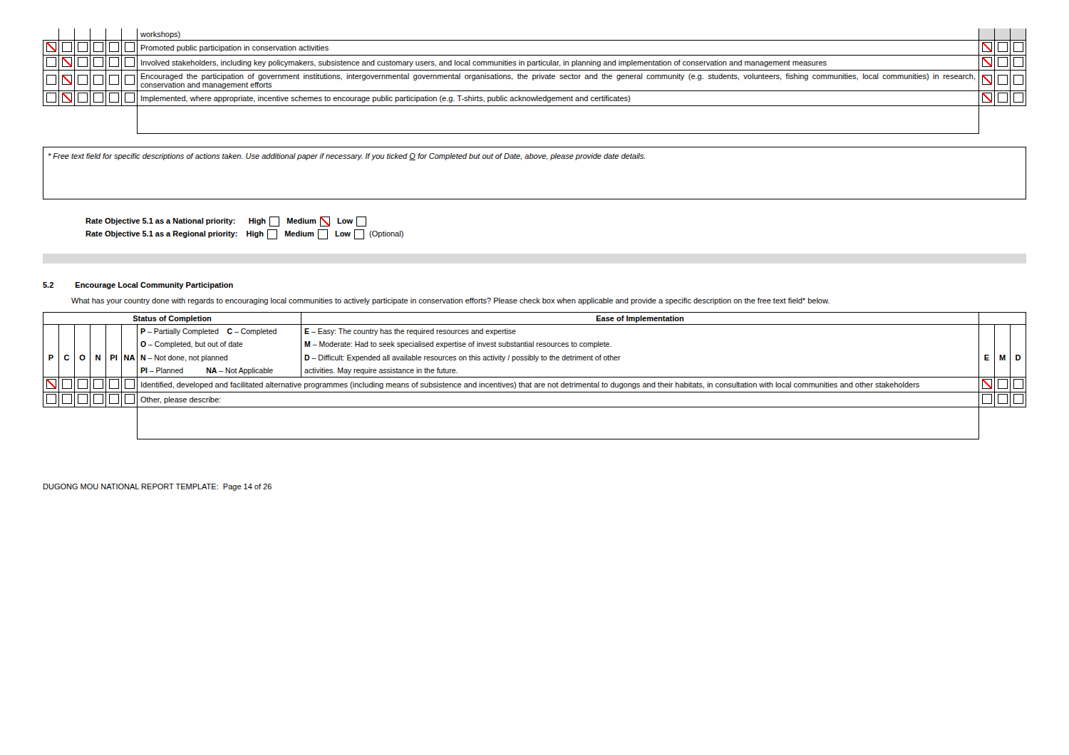| | | | | | | workshops) | | | |
| | | | | | | Promoted public participation in conservation activities | | | |
| | | | | | | Involved stakeholders, including key policymakers, subsistence and customary users, and local communities in particular, in planning and implementation of conservation and management measures | | | |
| | | | | | | Encouraged the participation of government institutions, intergovernmental governmental organisations, the private sector and the general community (e.g. students, volunteers, fishing communities, local communities) in research, conservation and management efforts | | | |
| | | | | | | Implemented, where appropriate, incentive schemes to encourage public participation (e.g. T-shirts, public acknowledgement and certificates) | | | |
* Free text field for specific descriptions of actions taken. Use additional paper if necessary. If you ticked O for Completed but out of Date, above, please provide date details.
Rate Objective 5.1 as a National priority: High Medium Low
Rate Objective 5.1 as a Regional priority: High Medium Low (Optional)
5.2 Encourage Local Community Participation
What has your country done with regards to encouraging local communities to actively participate in conservation efforts? Please check box when applicable and provide a specific description on the free text field* below.
| Status of Completion | Ease of Implementation | |
| | | | | | | P – Partially Completed C – Completed | E – Easy: The country has the required resources and expertise | | | |
| | | | | | | O – Completed, but out of date | M – Moderate: Had to seek specialised expertise of invest substantial resources to complete. | | | |
| P | C | O | N | PI | NA | N – Not done, not planned | D – Difficult: Expended all available resources on this activity / possibly to the detriment of other | E | M | D |
| | | | | | | PI – Planned NA – Not Applicable | activities. May require assistance in the future. | | | |
| | | | | | | Identified, developed and facilitated alternative programmes (including means of subsistence and incentives) that are not detrimental to dugongs and their habitats, in consultation with local communities and other stakeholders | | | |
| | | | | | | Other, please describe: | | | |
DUGONG MOU NATIONAL REPORT TEMPLATE: Page 14 of 26